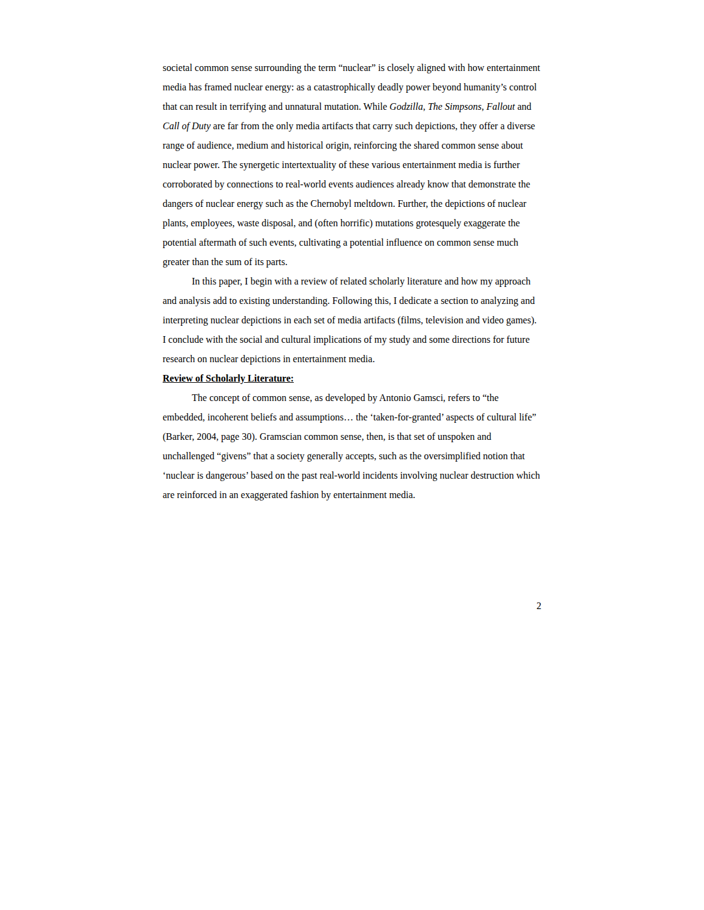societal common sense surrounding the term “nuclear” is closely aligned with how entertainment media has framed nuclear energy: as a catastrophically deadly power beyond humanity’s control that can result in terrifying and unnatural mutation. While Godzilla, The Simpsons, Fallout and Call of Duty are far from the only media artifacts that carry such depictions, they offer a diverse range of audience, medium and historical origin, reinforcing the shared common sense about nuclear power. The synergetic intertextuality of these various entertainment media is further corroborated by connections to real-world events audiences already know that demonstrate the dangers of nuclear energy such as the Chernobyl meltdown. Further, the depictions of nuclear plants, employees, waste disposal, and (often horrific) mutations grotesquely exaggerate the potential aftermath of such events, cultivating a potential influence on common sense much greater than the sum of its parts.
In this paper, I begin with a review of related scholarly literature and how my approach and analysis add to existing understanding. Following this, I dedicate a section to analyzing and interpreting nuclear depictions in each set of media artifacts (films, television and video games). I conclude with the social and cultural implications of my study and some directions for future research on nuclear depictions in entertainment media.
Review of Scholarly Literature:
The concept of common sense, as developed by Antonio Gamsci, refers to “the embedded, incoherent beliefs and assumptions… the ‘taken-for-granted’ aspects of cultural life” (Barker, 2004, page 30). Gramscian common sense, then, is that set of unspoken and unchallenged “givens” that a society generally accepts, such as the oversimplified notion that ‘nuclear is dangerous’ based on the past real-world incidents involving nuclear destruction which are reinforced in an exaggerated fashion by entertainment media.
2